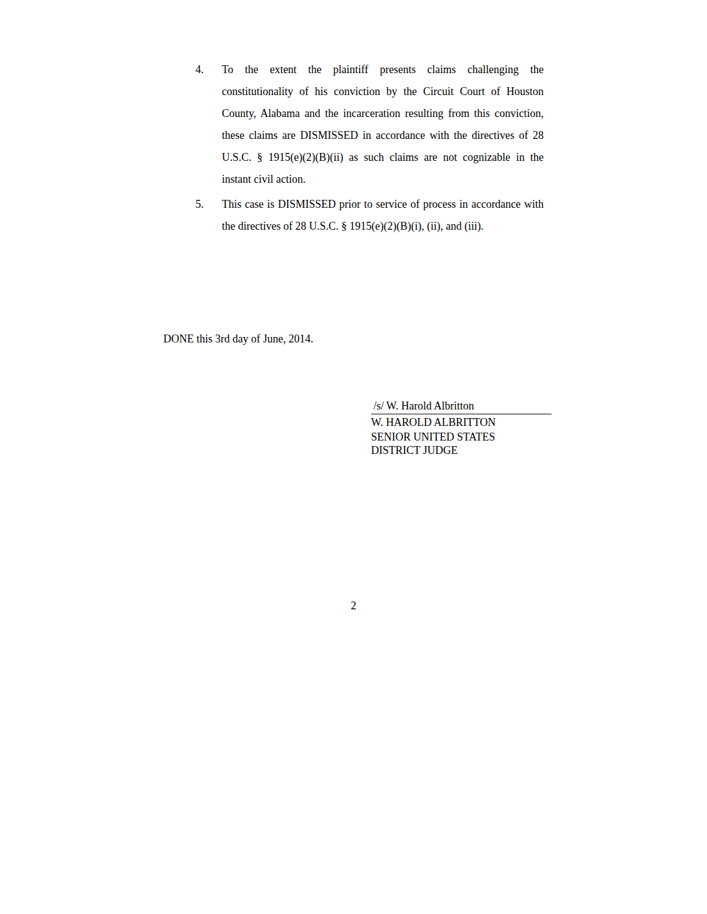4. To the extent the plaintiff presents claims challenging the constitutionality of his conviction by the Circuit Court of Houston County, Alabama and the incarceration resulting from this conviction, these claims are DISMISSED in accordance with the directives of 28 U.S.C. § 1915(e)(2)(B)(ii) as such claims are not cognizable in the instant civil action.
5. This case is DISMISSED prior to service of process in accordance with the directives of 28 U.S.C. § 1915(e)(2)(B)(i), (ii), and (iii).
DONE this 3rd day of June, 2014.
/s/ W. Harold Albritton
W. HAROLD ALBRITTON
SENIOR UNITED STATES DISTRICT JUDGE
2